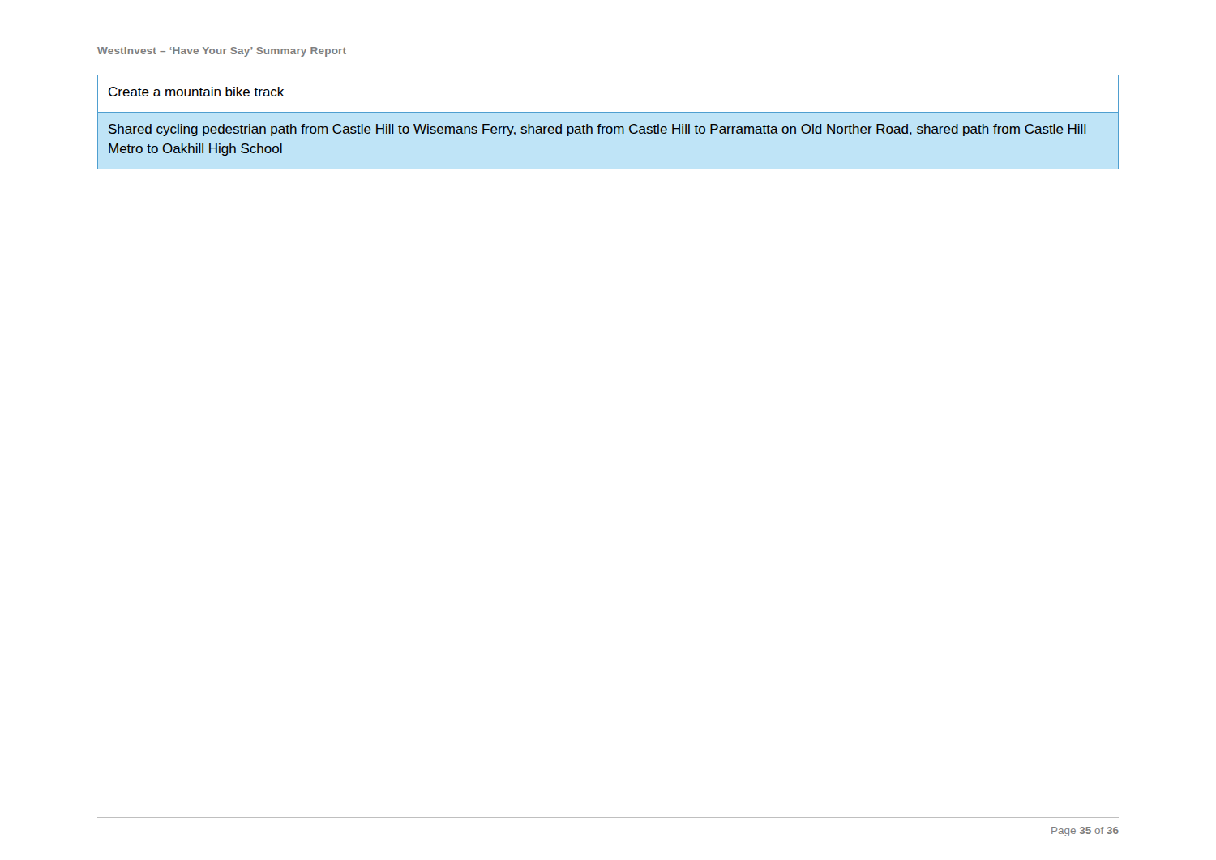WestInvest – ‘Have Your Say’ Summary Report
| Create a mountain bike track |
| Shared cycling pedestrian path from Castle Hill to Wisemans Ferry, shared path from Castle Hill to Parramatta on Old Norther Road, shared path from Castle Hill Metro to Oakhill High School |
Page 35 of 36